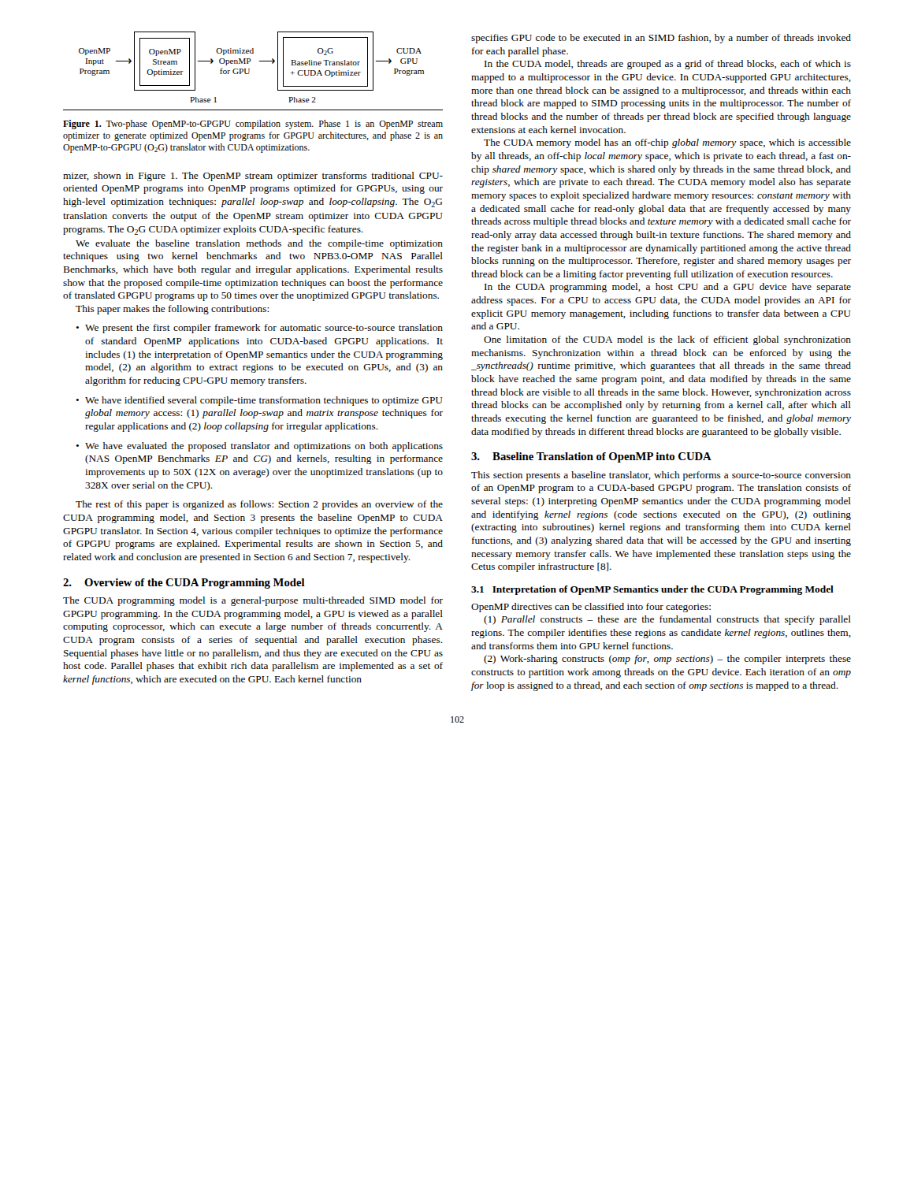OpenMP
Input
Program
⟶
OpenMP
Stream
Optimizer
⟶
Optimized
OpenMP
for GPU
⟶
O2G
Baseline Translator
+ CUDA Optimizer
⟶
CUDA
GPU
Program
Phase 1 Phase 2
Figure 1. Two-phase OpenMP-to-GPGPU compilation system. Phase 1 is an OpenMP stream optimizer to generate optimized OpenMP programs for GPGPU architectures, and phase 2 is an OpenMP-to-GPGPU (O2G) translator with CUDA optimizations.
mizer, shown in Figure 1. The OpenMP stream optimizer transforms traditional CPU-oriented OpenMP programs into OpenMP programs optimized for GPGPUs, using our high-level optimization techniques: parallel loop-swap and loop-collapsing. The O2G translation converts the output of the OpenMP stream optimizer into CUDA GPGPU programs. The O2G CUDA optimizer exploits CUDA-specific features.
We evaluate the baseline translation methods and the compile-time optimization techniques using two kernel benchmarks and two NPB3.0-OMP NAS Parallel Benchmarks, which have both regular and irregular applications. Experimental results show that the proposed compile-time optimization techniques can boost the performance of translated GPGPU programs up to 50 times over the unoptimized GPGPU translations.
This paper makes the following contributions:
We present the first compiler framework for automatic source-to-source translation of standard OpenMP applications into CUDA-based GPGPU applications. It includes (1) the interpretation of OpenMP semantics under the CUDA programming model, (2) an algorithm to extract regions to be executed on GPUs, and (3) an algorithm for reducing CPU-GPU memory transfers.
We have identified several compile-time transformation techniques to optimize GPU global memory access: (1) parallel loop-swap and matrix transpose techniques for regular applications and (2) loop collapsing for irregular applications.
We have evaluated the proposed translator and optimizations on both applications (NAS OpenMP Benchmarks EP and CG) and kernels, resulting in performance improvements up to 50X (12X on average) over the unoptimized translations (up to 328X over serial on the CPU).
The rest of this paper is organized as follows: Section 2 provides an overview of the CUDA programming model, and Section 3 presents the baseline OpenMP to CUDA GPGPU translator. In Section 4, various compiler techniques to optimize the performance of GPGPU programs are explained. Experimental results are shown in Section 5, and related work and conclusion are presented in Section 6 and Section 7, respectively.
2. Overview of the CUDA Programming Model
The CUDA programming model is a general-purpose multi-threaded SIMD model for GPGPU programming. In the CUDA programming model, a GPU is viewed as a parallel computing coprocessor, which can execute a large number of threads concurrently. A CUDA program consists of a series of sequential and parallel execution phases. Sequential phases have little or no parallelism, and thus they are executed on the CPU as host code. Parallel phases that exhibit rich data parallelism are implemented as a set of kernel functions, which are executed on the GPU. Each kernel function
specifies GPU code to be executed in an SIMD fashion, by a number of threads invoked for each parallel phase.
In the CUDA model, threads are grouped as a grid of thread blocks, each of which is mapped to a multiprocessor in the GPU device. In CUDA-supported GPU architectures, more than one thread block can be assigned to a multiprocessor, and threads within each thread block are mapped to SIMD processing units in the multiprocessor. The number of thread blocks and the number of threads per thread block are specified through language extensions at each kernel invocation.
The CUDA memory model has an off-chip global memory space, which is accessible by all threads, an off-chip local memory space, which is private to each thread, a fast on-chip shared memory space, which is shared only by threads in the same thread block, and registers, which are private to each thread. The CUDA memory model also has separate memory spaces to exploit specialized hardware memory resources: constant memory with a dedicated small cache for read-only global data that are frequently accessed by many threads across multiple thread blocks and texture memory with a dedicated small cache for read-only array data accessed through built-in texture functions. The shared memory and the register bank in a multiprocessor are dynamically partitioned among the active thread blocks running on the multiprocessor. Therefore, register and shared memory usages per thread block can be a limiting factor preventing full utilization of execution resources.
In the CUDA programming model, a host CPU and a GPU device have separate address spaces. For a CPU to access GPU data, the CUDA model provides an API for explicit GPU memory management, including functions to transfer data between a CPU and a GPU.
One limitation of the CUDA model is the lack of efficient global synchronization mechanisms. Synchronization within a thread block can be enforced by using the _syncthreads() runtime primitive, which guarantees that all threads in the same thread block have reached the same program point, and data modified by threads in the same thread block are visible to all threads in the same block. However, synchronization across thread blocks can be accomplished only by returning from a kernel call, after which all threads executing the kernel function are guaranteed to be finished, and global memory data modified by threads in different thread blocks are guaranteed to be globally visible.
3. Baseline Translation of OpenMP into CUDA
This section presents a baseline translator, which performs a source-to-source conversion of an OpenMP program to a CUDA-based GPGPU program. The translation consists of several steps: (1) interpreting OpenMP semantics under the CUDA programming model and identifying kernel regions (code sections executed on the GPU), (2) outlining (extracting into subroutines) kernel regions and transforming them into CUDA kernel functions, and (3) analyzing shared data that will be accessed by the GPU and inserting necessary memory transfer calls. We have implemented these translation steps using the Cetus compiler infrastructure [8].
3.1 Interpretation of OpenMP Semantics under the CUDA Programming Model
OpenMP directives can be classified into four categories:
(1) Parallel constructs – these are the fundamental constructs that specify parallel regions. The compiler identifies these regions as candidate kernel regions, outlines them, and transforms them into GPU kernel functions.
(2) Work-sharing constructs (omp for, omp sections) – the compiler interprets these constructs to partition work among threads on the GPU device. Each iteration of an omp for loop is assigned to a thread, and each section of omp sections is mapped to a thread.
102